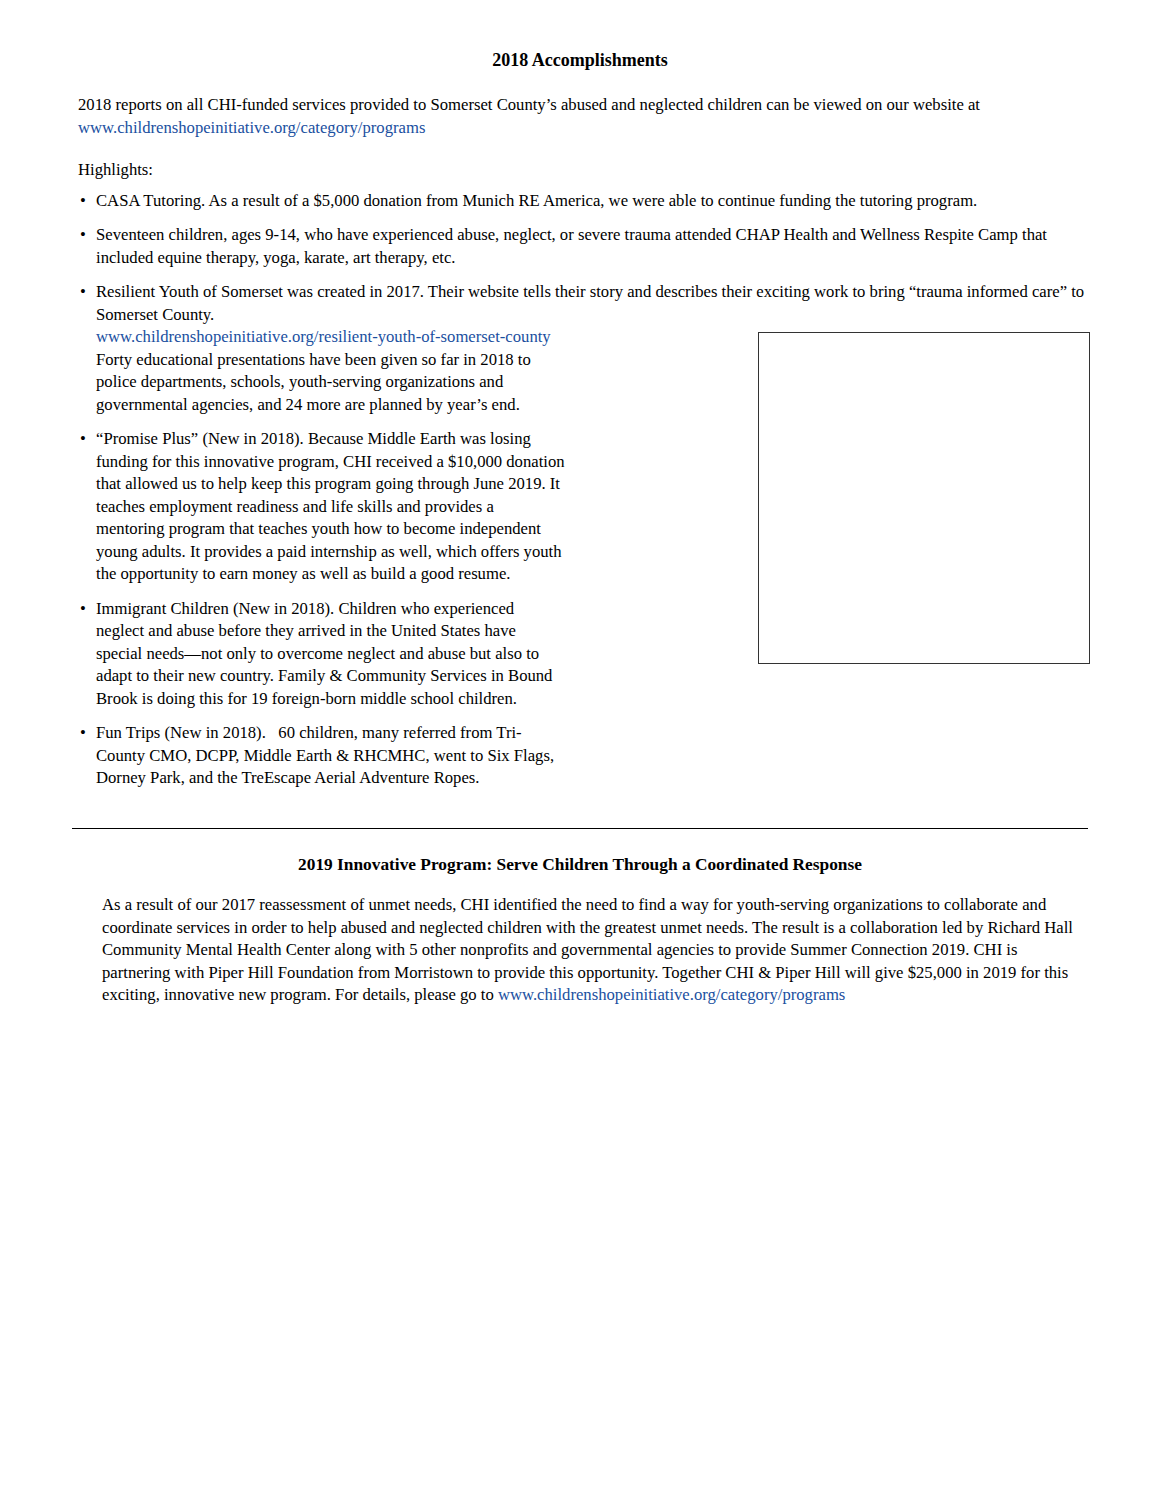2018 Accomplishments
2018 reports on all CHI-funded services provided to Somerset County’s abused and neglected children can be viewed on our website at www.childrenshopeinitiative.org/category/programs
Highlights:
CASA Tutoring. As a result of a $5,000 donation from Munich RE America, we were able to continue funding the tutoring program.
Seventeen children, ages 9-14, who have experienced abuse, neglect, or severe trauma attended CHAP Health and Wellness Respite Camp that included equine therapy, yoga, karate, art therapy, etc.
Resilient Youth of Somerset was created in 2017. Their website tells their story and describes their exciting work to bring “trauma informed care” to Somerset County.
www.childrenshopeinitiative.org/resilient-youth-of-somerset-county
Forty educational presentations have been given so far in 2018 to police departments, schools, youth-serving organizations and governmental agencies, and 24 more are planned by year’s end.
“Promise Plus” (New in 2018). Because Middle Earth was losing funding for this innovative program, CHI received a $10,000 donation that allowed us to help keep this program going through June 2019. It teaches employment readiness and life skills and provides a mentoring program that teaches youth how to become independent young adults. It provides a paid internship as well, which offers youth the opportunity to earn money as well as build a good resume.
Immigrant Children (New in 2018). Children who experienced neglect and abuse before they arrived in the United States have special needs—not only to overcome neglect and abuse but also to adapt to their new country. Family & Community Services in Bound Brook is doing this for 19 foreign-born middle school children.
Fun Trips (New in 2018). 60 children, many referred from Tri-County CMO, DCPP, Middle Earth & RHCMHC, went to Six Flags, Dorney Park, and the TreEscape Aerial Adventure Ropes.
2019 Innovative Program: Serve Children Through a Coordinated Response
As a result of our 2017 reassessment of unmet needs, CHI identified the need to find a way for youth-serving organizations to collaborate and coordinate services in order to help abused and neglected children with the greatest unmet needs. The result is a collaboration led by Richard Hall Community Mental Health Center along with 5 other nonprofits and governmental agencies to provide Summer Connection 2019. CHI is partnering with Piper Hill Foundation from Morristown to provide this opportunity. Together CHI & Piper Hill will give $25,000 in 2019 for this exciting, innovative new program. For details, please go to www.childrenshopeinitiative.org/category/programs